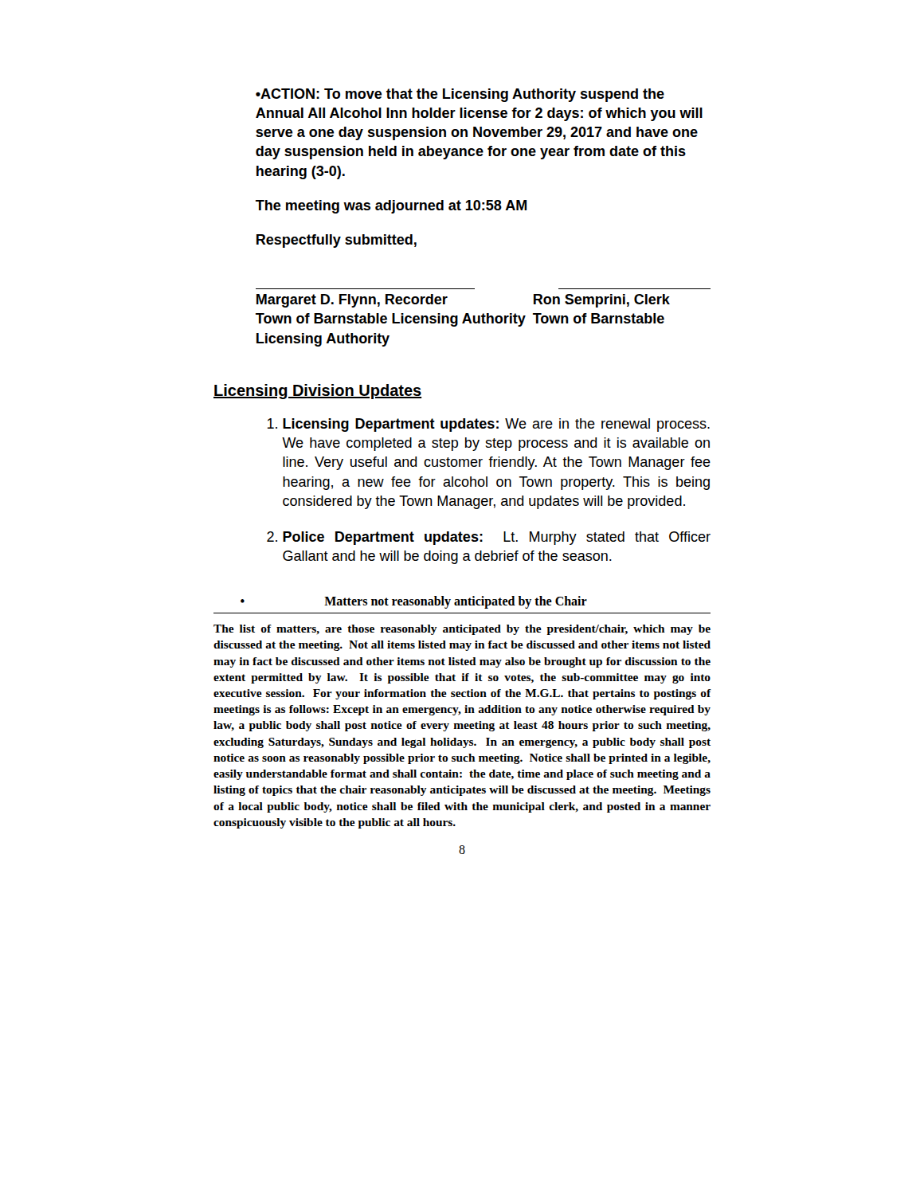•ACTION: To move that the Licensing Authority suspend the Annual All Alcohol Inn holder license for 2 days: of which you will serve a one day suspension on November 29, 2017 and have one day suspension held in abeyance for one year from date of this hearing (3-0).
The meeting was adjourned at 10:58 AM
Respectfully submitted,
Margaret D. Flynn, Recorder
Ron Semprini, Clerk
Town of Barnstable Licensing Authority
Town of Barnstable
Licensing Authority
Licensing Division Updates
Licensing Department updates: We are in the renewal process. We have completed a step by step process and it is available on line. Very useful and customer friendly. At the Town Manager fee hearing, a new fee for alcohol on Town property. This is being considered by the Town Manager, and updates will be provided.
Police Department updates: Lt. Murphy stated that Officer Gallant and he will be doing a debrief of the season.
Matters not reasonably anticipated by the Chair
The list of matters, are those reasonably anticipated by the president/chair, which may be discussed at the meeting. Not all items listed may in fact be discussed and other items not listed may in fact be discussed and other items not listed may also be brought up for discussion to the extent permitted by law. It is possible that if it so votes, the sub-committee may go into executive session. For your information the section of the M.G.L. that pertains to postings of meetings is as follows: Except in an emergency, in addition to any notice otherwise required by law, a public body shall post notice of every meeting at least 48 hours prior to such meeting, excluding Saturdays, Sundays and legal holidays. In an emergency, a public body shall post notice as soon as reasonably possible prior to such meeting. Notice shall be printed in a legible, easily understandable format and shall contain: the date, time and place of such meeting and a listing of topics that the chair reasonably anticipates will be discussed at the meeting. Meetings of a local public body, notice shall be filed with the municipal clerk, and posted in a manner conspicuously visible to the public at all hours.
8